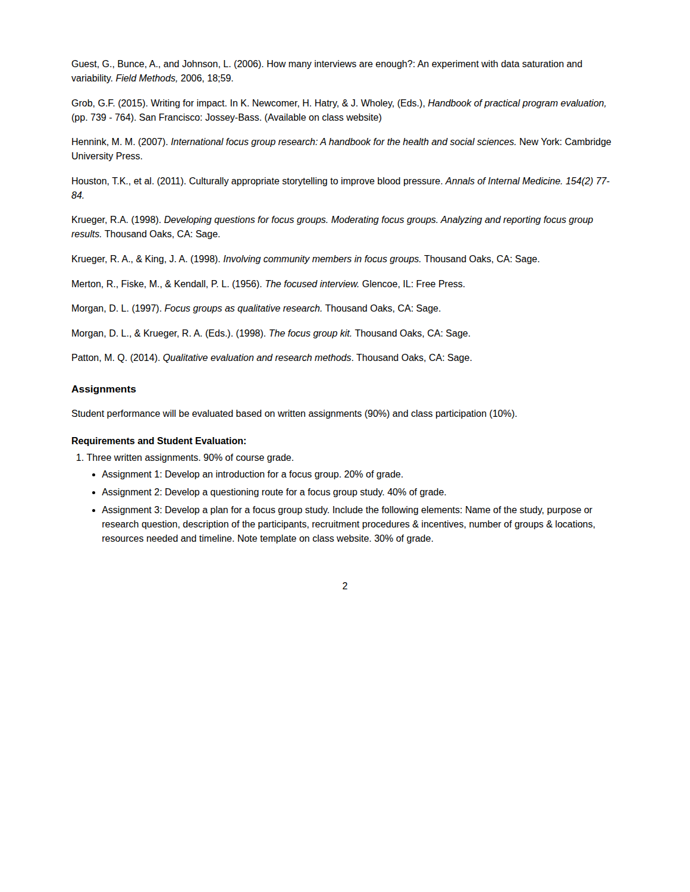Guest, G., Bunce, A., and Johnson, L. (2006). How many interviews are enough?: An experiment with data saturation and variability. Field Methods, 2006, 18;59.
Grob, G.F. (2015). Writing for impact. In K. Newcomer, H. Hatry, & J. Wholey, (Eds.), Handbook of practical program evaluation, (pp. 739 - 764). San Francisco: Jossey-Bass. (Available on class website)
Hennink, M. M. (2007). International focus group research: A handbook for the health and social sciences. New York: Cambridge University Press.
Houston, T.K., et al. (2011). Culturally appropriate storytelling to improve blood pressure. Annals of Internal Medicine. 154(2) 77-84.
Krueger, R.A. (1998). Developing questions for focus groups. Moderating focus groups. Analyzing and reporting focus group results. Thousand Oaks, CA: Sage.
Krueger, R. A., & King, J. A. (1998). Involving community members in focus groups. Thousand Oaks, CA: Sage.
Merton, R., Fiske, M., & Kendall, P. L. (1956). The focused interview. Glencoe, IL: Free Press.
Morgan, D. L. (1997). Focus groups as qualitative research. Thousand Oaks, CA: Sage.
Morgan, D. L., & Krueger, R. A. (Eds.). (1998). The focus group kit. Thousand Oaks, CA: Sage.
Patton, M. Q. (2014). Qualitative evaluation and research methods. Thousand Oaks, CA: Sage.
Assignments
Student performance will be evaluated based on written assignments (90%) and class participation (10%).
Requirements and Student Evaluation:
Three written assignments. 90% of course grade.
Assignment 1: Develop an introduction for a focus group. 20% of grade.
Assignment 2: Develop a questioning route for a focus group study. 40% of grade.
Assignment 3: Develop a plan for a focus group study. Include the following elements: Name of the study, purpose or research question, description of the participants, recruitment procedures & incentives, number of groups & locations, resources needed and timeline. Note template on class website. 30% of grade.
2